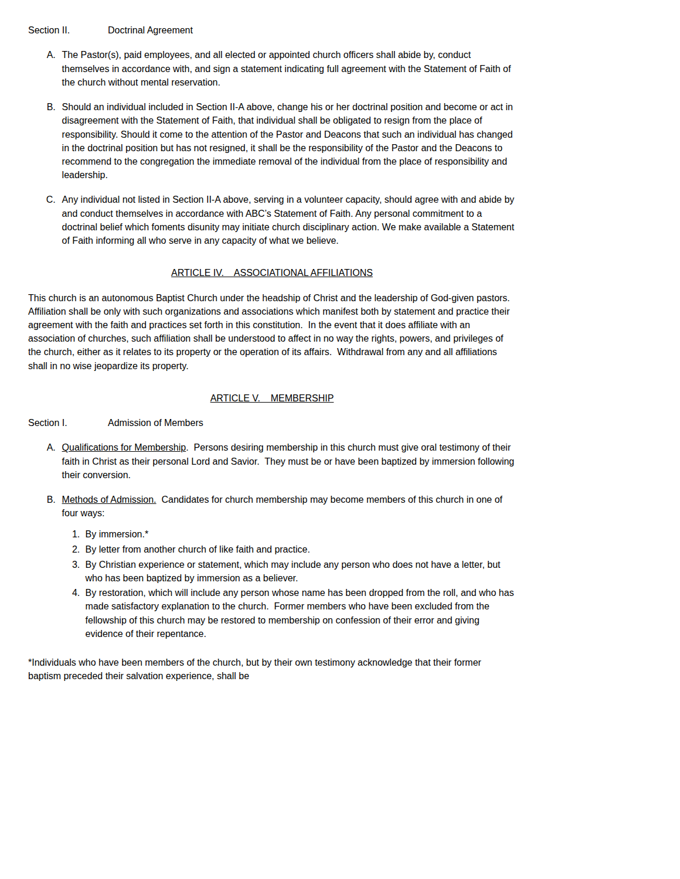Section II. Doctrinal Agreement
The Pastor(s), paid employees, and all elected or appointed church officers shall abide by, conduct themselves in accordance with, and sign a statement indicating full agreement with the Statement of Faith of the church without mental reservation.
Should an individual included in Section II-A above, change his or her doctrinal position and become or act in disagreement with the Statement of Faith, that individual shall be obligated to resign from the place of responsibility. Should it come to the attention of the Pastor and Deacons that such an individual has changed in the doctrinal position but has not resigned, it shall be the responsibility of the Pastor and the Deacons to recommend to the congregation the immediate removal of the individual from the place of responsibility and leadership.
Any individual not listed in Section II-A above, serving in a volunteer capacity, should agree with and abide by and conduct themselves in accordance with ABC’s Statement of Faith. Any personal commitment to a doctrinal belief which foments disunity may initiate church disciplinary action. We make available a Statement of Faith informing all who serve in any capacity of what we believe.
ARTICLE IV. ASSOCIATIONAL AFFILIATIONS
This church is an autonomous Baptist Church under the headship of Christ and the leadership of God-given pastors. Affiliation shall be only with such organizations and associations which manifest both by statement and practice their agreement with the faith and practices set forth in this constitution. In the event that it does affiliate with an association of churches, such affiliation shall be understood to affect in no way the rights, powers, and privileges of the church, either as it relates to its property or the operation of its affairs. Withdrawal from any and all affiliations shall in no wise jeopardize its property.
ARTICLE V. MEMBERSHIP
Section I. Admission of Members
Qualifications for Membership. Persons desiring membership in this church must give oral testimony of their faith in Christ as their personal Lord and Savior. They must be or have been baptized by immersion following their conversion.
Methods of Admission. Candidates for church membership may become members of this church in one of four ways:
By immersion.*
By letter from another church of like faith and practice.
By Christian experience or statement, which may include any person who does not have a letter, but who has been baptized by immersion as a believer.
By restoration, which will include any person whose name has been dropped from the roll, and who has made satisfactory explanation to the church. Former members who have been excluded from the fellowship of this church may be restored to membership on confession of their error and giving evidence of their repentance.
*Individuals who have been members of the church, but by their own testimony acknowledge that their former baptism preceded their salvation experience, shall be